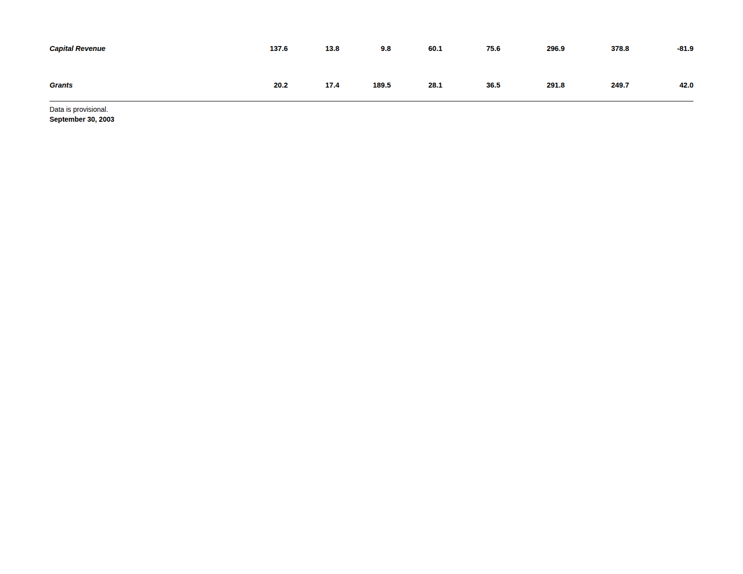| Capital Revenue | 137.6 | 13.8 | 9.8 | 60.1 | 75.6 | 296.9 | 378.8 | -81.9 |
| Grants | 20.2 | 17.4 | 189.5 | 28.1 | 36.5 | 291.8 | 249.7 | 42.0 |
Data is provisional.
September 30, 2003